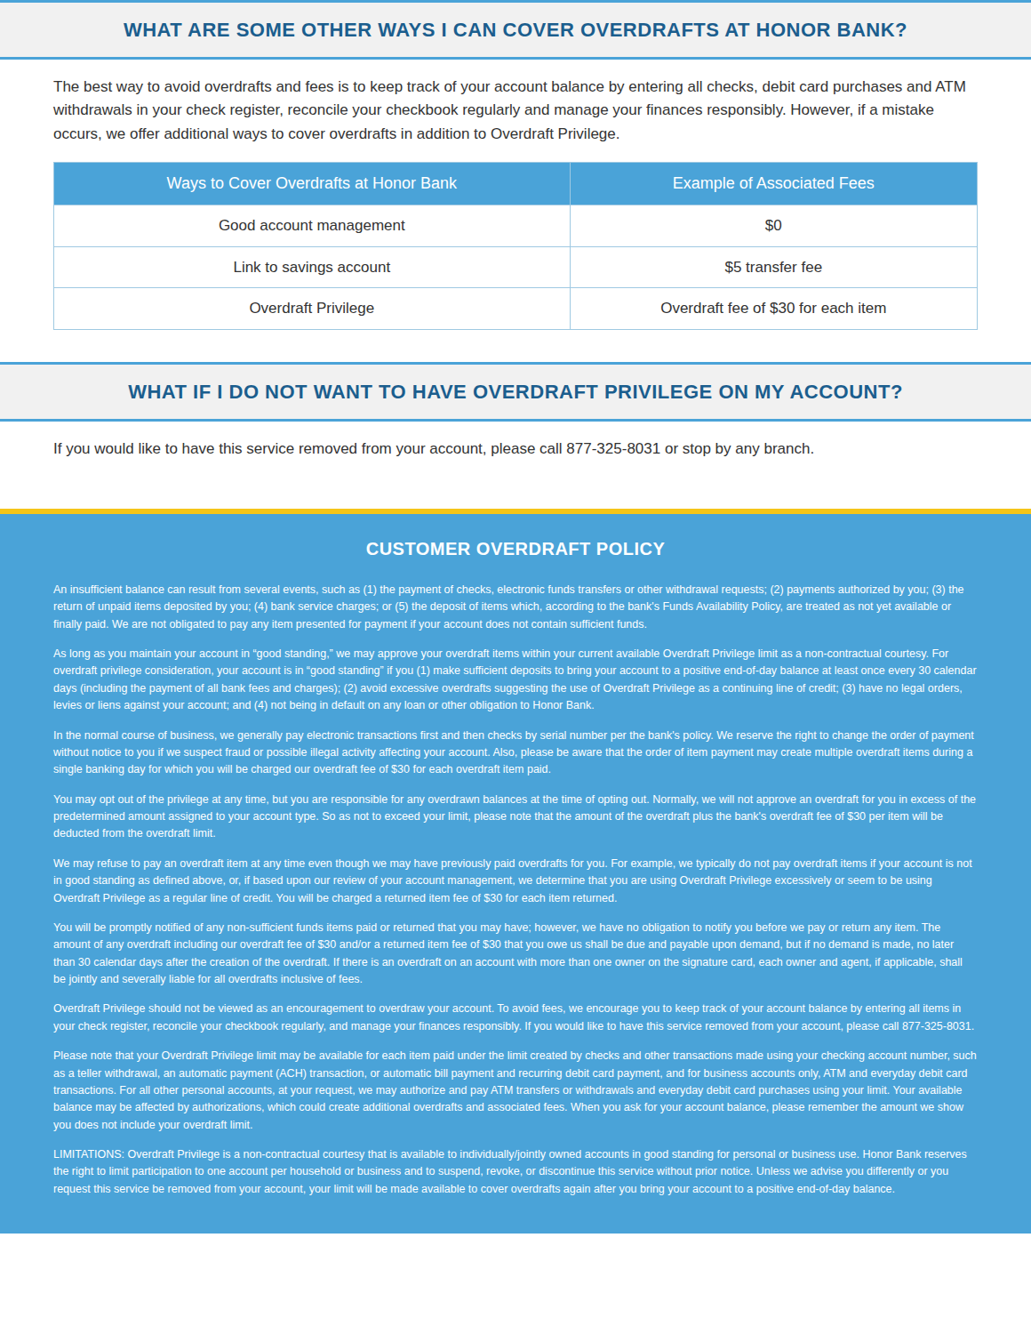What are some other ways I can cover overdrafts at Honor Bank?
The best way to avoid overdrafts and fees is to keep track of your account balance by entering all checks, debit card purchases and ATM withdrawals in your check register, reconcile your checkbook regularly and manage your finances responsibly. However, if a mistake occurs, we offer additional ways to cover overdrafts in addition to Overdraft Privilege.
| Ways to Cover Overdrafts at Honor Bank | Example of Associated Fees |
| --- | --- |
| Good account management | $0 |
| Link to savings account | $5 transfer fee |
| Overdraft Privilege | Overdraft fee of $30 for each item |
What if I do not want to have Overdraft Privilege on my account?
If you would like to have this service removed from your account, please call 877-325-8031 or stop by any branch.
Customer Overdraft Policy
An insufficient balance can result from several events, such as (1) the payment of checks, electronic funds transfers or other withdrawal requests; (2) payments authorized by you; (3) the return of unpaid items deposited by you; (4) bank service charges; or (5) the deposit of items which, according to the bank's Funds Availability Policy, are treated as not yet available or finally paid. We are not obligated to pay any item presented for payment if your account does not contain sufficient funds.
As long as you maintain your account in “good standing,” we may approve your overdraft items within your current available Overdraft Privilege limit as a non-contractual courtesy. For overdraft privilege consideration, your account is in “good standing” if you (1) make sufficient deposits to bring your account to a positive end-of-day balance at least once every 30 calendar days (including the payment of all bank fees and charges); (2) avoid excessive overdrafts suggesting the use of Overdraft Privilege as a continuing line of credit; (3) have no legal orders, levies or liens against your account; and (4) not being in default on any loan or other obligation to Honor Bank.
In the normal course of business, we generally pay electronic transactions first and then checks by serial number per the bank's policy. We reserve the right to change the order of payment without notice to you if we suspect fraud or possible illegal activity affecting your account. Also, please be aware that the order of item payment may create multiple overdraft items during a single banking day for which you will be charged our overdraft fee of $30 for each overdraft item paid.
You may opt out of the privilege at any time, but you are responsible for any overdrawn balances at the time of opting out. Normally, we will not approve an overdraft for you in excess of the predetermined amount assigned to your account type. So as not to exceed your limit, please note that the amount of the overdraft plus the bank's overdraft fee of $30 per item will be deducted from the overdraft limit.
We may refuse to pay an overdraft item at any time even though we may have previously paid overdrafts for you. For example, we typically do not pay overdraft items if your account is not in good standing as defined above, or, if based upon our review of your account management, we determine that you are using Overdraft Privilege excessively or seem to be using Overdraft Privilege as a regular line of credit. You will be charged a returned item fee of $30 for each item returned.
You will be promptly notified of any non-sufficient funds items paid or returned that you may have; however, we have no obligation to notify you before we pay or return any item. The amount of any overdraft including our overdraft fee of $30 and/or a returned item fee of $30 that you owe us shall be due and payable upon demand, but if no demand is made, no later than 30 calendar days after the creation of the overdraft. If there is an overdraft on an account with more than one owner on the signature card, each owner and agent, if applicable, shall be jointly and severally liable for all overdrafts inclusive of fees.
Overdraft Privilege should not be viewed as an encouragement to overdraw your account. To avoid fees, we encourage you to keep track of your account balance by entering all items in your check register, reconcile your checkbook regularly, and manage your finances responsibly. If you would like to have this service removed from your account, please call 877-325-8031.
Please note that your Overdraft Privilege limit may be available for each item paid under the limit created by checks and other transactions made using your checking account number, such as a teller withdrawal, an automatic payment (ACH) transaction, or automatic bill payment and recurring debit card payment, and for business accounts only, ATM and everyday debit card transactions. For all other personal accounts, at your request, we may authorize and pay ATM transfers or withdrawals and everyday debit card purchases using your limit. Your available balance may be affected by authorizations, which could create additional overdrafts and associated fees. When you ask for your account balance, please remember the amount we show you does not include your overdraft limit.
LIMITATIONS: Overdraft Privilege is a non-contractual courtesy that is available to individually/jointly owned accounts in good standing for personal or business use. Honor Bank reserves the right to limit participation to one account per household or business and to suspend, revoke, or discontinue this service without prior notice. Unless we advise you differently or you request this service be removed from your account, your limit will be made available to cover overdrafts again after you bring your account to a positive end-of-day balance.